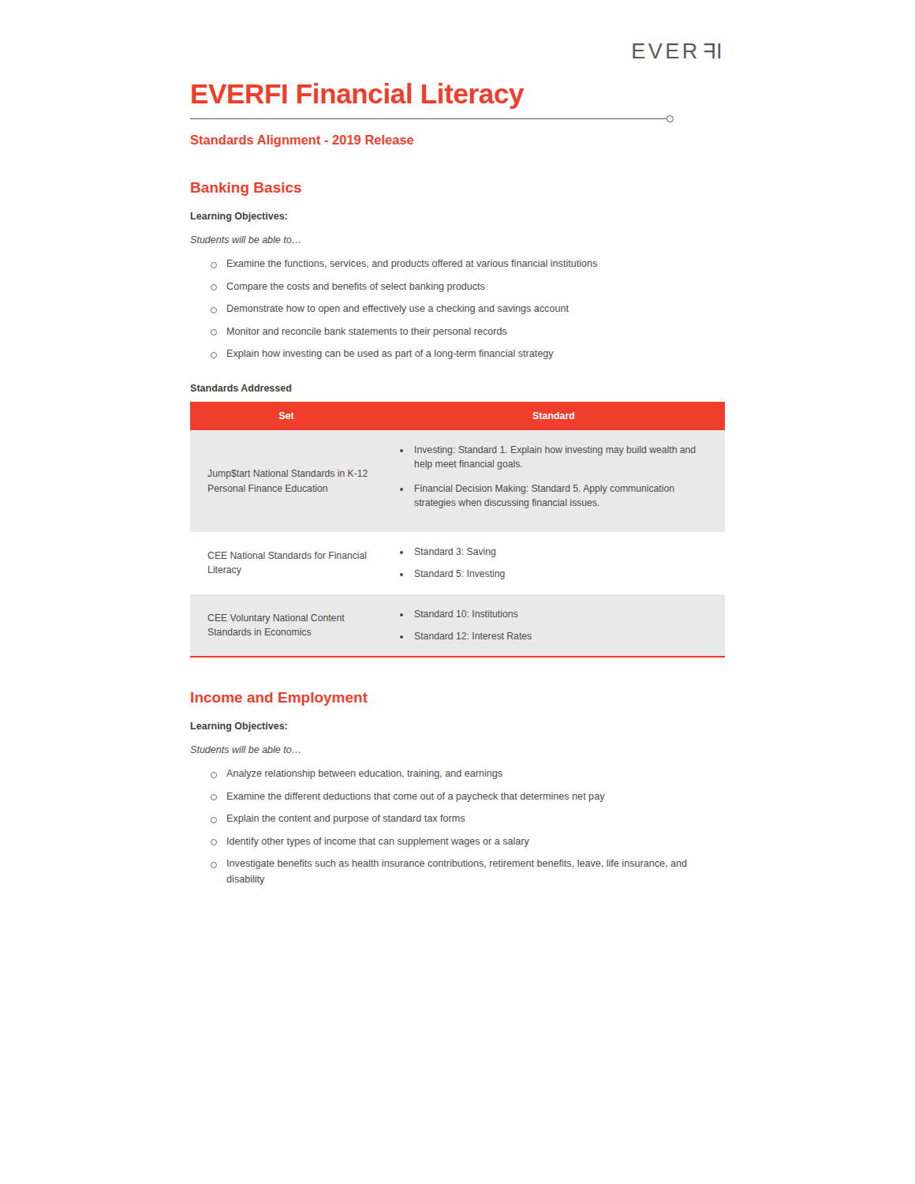EVERFI
EVERFI Financial Literacy
Standards Alignment - 2019 Release
Banking Basics
Learning Objectives:
Students will be able to…
Examine the functions, services, and products offered at various financial institutions
Compare the costs and benefits of select banking products
Demonstrate how to open and effectively use a checking and savings account
Monitor and reconcile bank statements to their personal records
Explain how investing can be used as part of a long-term financial strategy
Standards Addressed
| Set | Standard |
| --- | --- |
| Jump$tart National Standards in K-12 Personal Finance Education | Investing: Standard 1. Explain how investing may build wealth and help meet financial goals. Financial Decision Making: Standard 5. Apply communication strategies when discussing financial issues. |
| CEE National Standards for Financial Literacy | Standard 3: Saving Standard 5: Investing |
| CEE Voluntary National Content Standards in Economics | Standard 10: Institutions Standard 12: Interest Rates |
Income and Employment
Learning Objectives:
Students will be able to…
Analyze relationship between education, training, and earnings
Examine the different deductions that come out of a paycheck that determines net pay
Explain the content and purpose of standard tax forms
Identify other types of income that can supplement wages or a salary
Investigate benefits such as health insurance contributions, retirement benefits, leave, life insurance, and disability